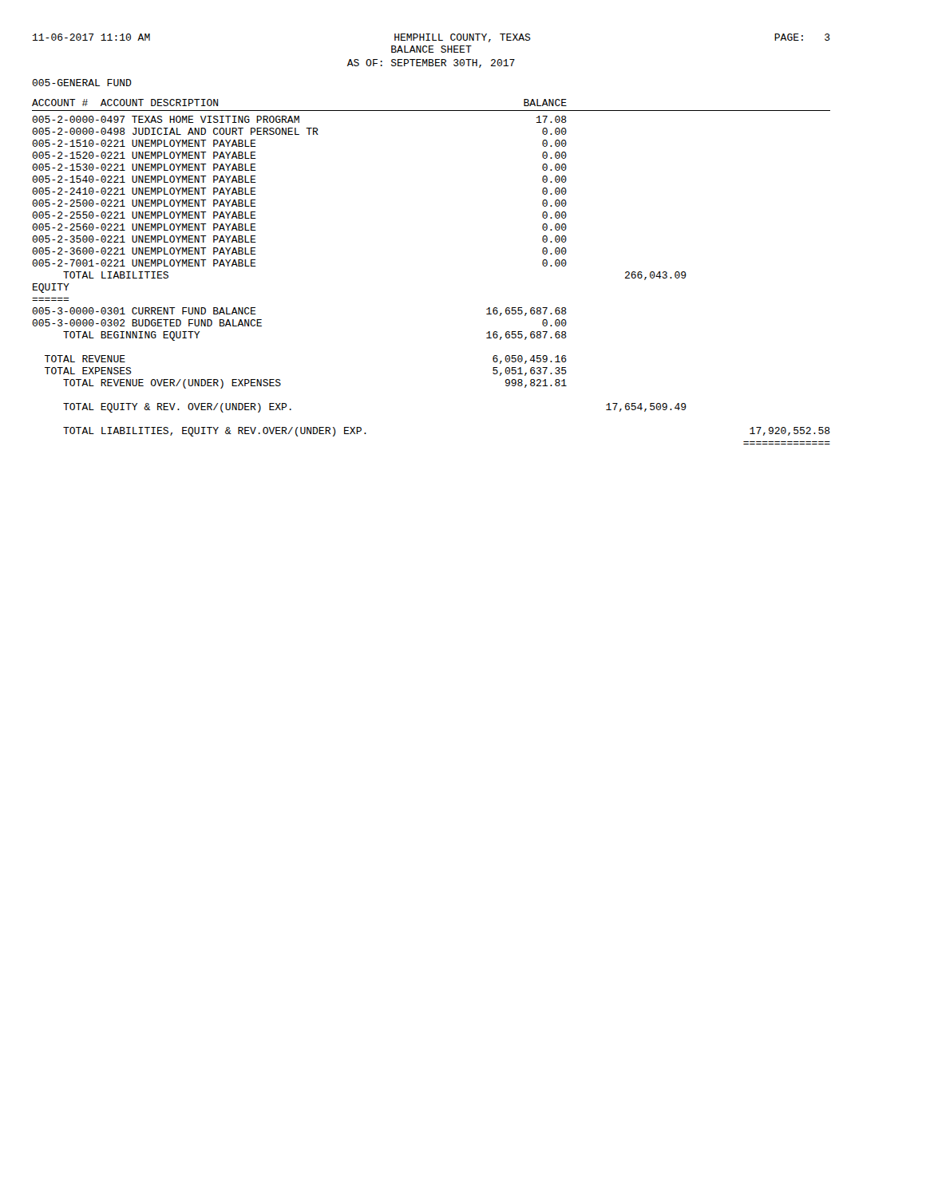11-06-2017 11:10 AM HEMPHILL COUNTY, TEXAS PAGE: 3
BALANCE SHEET
AS OF: SEPTEMBER 30TH, 2017
005-GENERAL FUND
| ACCOUNT # ACCOUNT DESCRIPTION | BALANCE | | |
| 005-2-0000-0497 TEXAS HOME VISITING PROGRAM | 17.08 | | |
| 005-2-0000-0498 JUDICIAL AND COURT PERSONEL TR | 0.00 | | |
| 005-2-1510-0221 UNEMPLOYMENT PAYABLE | 0.00 | | |
| 005-2-1520-0221 UNEMPLOYMENT PAYABLE | 0.00 | | |
| 005-2-1530-0221 UNEMPLOYMENT PAYABLE | 0.00 | | |
| 005-2-1540-0221 UNEMPLOYMENT PAYABLE | 0.00 | | |
| 005-2-2410-0221 UNEMPLOYMENT PAYABLE | 0.00 | | |
| 005-2-2500-0221 UNEMPLOYMENT PAYABLE | 0.00 | | |
| 005-2-2550-0221 UNEMPLOYMENT PAYABLE | 0.00 | | |
| 005-2-2560-0221 UNEMPLOYMENT PAYABLE | 0.00 | | |
| 005-2-3500-0221 UNEMPLOYMENT PAYABLE | 0.00 | | |
| 005-2-3600-0221 UNEMPLOYMENT PAYABLE | 0.00 | | |
| 005-2-7001-0221 UNEMPLOYMENT PAYABLE | 0.00 | | |
| TOTAL LIABILITIES | | 266,043.09 | |
EQUITY
======
| 005-3-0000-0301 CURRENT FUND BALANCE | 16,655,687.68 | | |
| 005-3-0000-0302 BUDGETED FUND BALANCE | 0.00 | | |
| TOTAL BEGINNING EQUITY | 16,655,687.68 | | |
| TOTAL REVENUE | 6,050,459.16 | | |
| TOTAL EXPENSES | 5,051,637.35 | | |
| TOTAL REVENUE OVER/(UNDER) EXPENSES | 998,821.81 | | |
| TOTAL EQUITY & REV. OVER/(UNDER) EXP. | | 17,654,509.49 | |
| TOTAL LIABILITIES, EQUITY & REV.OVER/(UNDER) EXP. | | | 17,920,552.58 |
| | | | ============== |